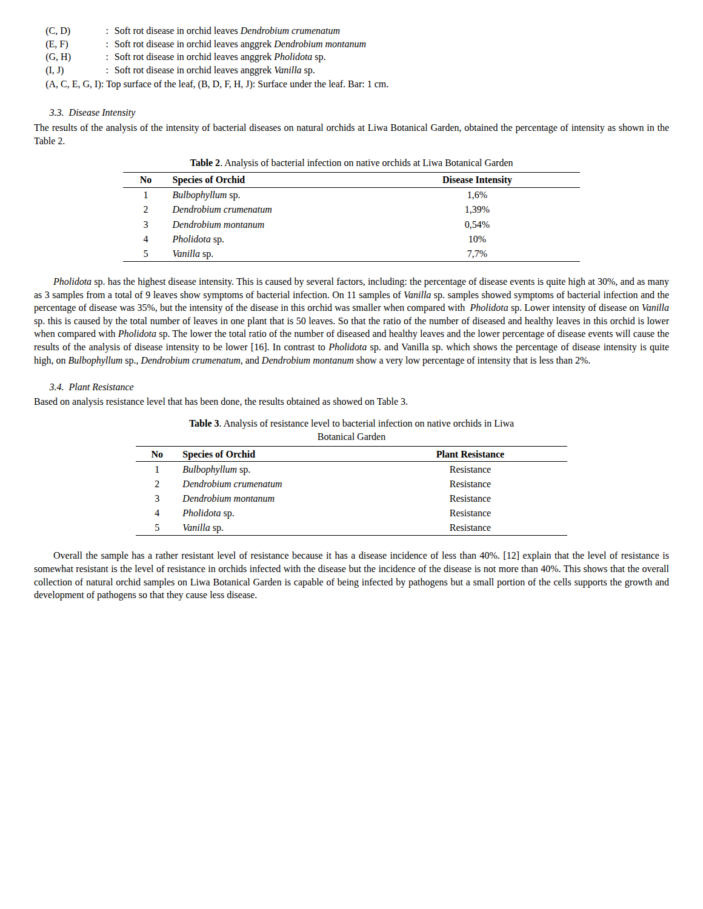(C, D): Soft rot disease in orchid leaves Dendrobium crumenatum
(E, F): Soft rot disease in orchid leaves anggrek Dendrobium montanum
(G, H): Soft rot disease in orchid leaves anggrek Pholidota sp.
(I, J): Soft rot disease in orchid leaves anggrek Vanilla sp.
(A, C, E, G, I): Top surface of the leaf, (B, D, F, H, J): Surface under the leaf. Bar: 1 cm.
3.3. Disease Intensity
The results of the analysis of the intensity of bacterial diseases on natural orchids at Liwa Botanical Garden, obtained the percentage of intensity as shown in the Table 2.
Table 2. Analysis of bacterial infection on native orchids at Liwa Botanical Garden
| No | Species of Orchid | Disease Intensity |
| --- | --- | --- |
| 1 | Bulbophyllum sp. | 1,6% |
| 2 | Dendrobium crumenatum | 1,39% |
| 3 | Dendrobium montanum | 0,54% |
| 4 | Pholidota sp. | 10% |
| 5 | Vanilla sp. | 7,7% |
Pholidota sp. has the highest disease intensity. This is caused by several factors, including: the percentage of disease events is quite high at 30%, and as many as 3 samples from a total of 9 leaves show symptoms of bacterial infection. On 11 samples of Vanilla sp. samples showed symptoms of bacterial infection and the percentage of disease was 35%, but the intensity of the disease in this orchid was smaller when compared with Pholidota sp. Lower intensity of disease on Vanilla sp. this is caused by the total number of leaves in one plant that is 50 leaves. So that the ratio of the number of diseased and healthy leaves in this orchid is lower when compared with Pholidota sp. The lower the total ratio of the number of diseased and healthy leaves and the lower percentage of disease events will cause the results of the analysis of disease intensity to be lower [16]. In contrast to Pholidota sp. and Vanilla sp. which shows the percentage of disease intensity is quite high, on Bulbophyllum sp., Dendrobium crumenatum, and Dendrobium montanum show a very low percentage of intensity that is less than 2%.
3.4. Plant Resistance
Based on analysis resistance level that has been done, the results obtained as showed on Table 3.
Table 3. Analysis of resistance level to bacterial infection on native orchids in Liwa
Botanical Garden
| No | Species of Orchid | Plant Resistance |
| --- | --- | --- |
| 1 | Bulbophyllum sp. | Resistance |
| 2 | Dendrobium crumenatum | Resistance |
| 3 | Dendrobium montanum | Resistance |
| 4 | Pholidota sp. | Resistance |
| 5 | Vanilla sp. | Resistance |
Overall the sample has a rather resistant level of resistance because it has a disease incidence of less than 40%. [12] explain that the level of resistance is somewhat resistant is the level of resistance in orchids infected with the disease but the incidence of the disease is not more than 40%. This shows that the overall collection of natural orchid samples on Liwa Botanical Garden is capable of being infected by pathogens but a small portion of the cells supports the growth and development of pathogens so that they cause less disease.